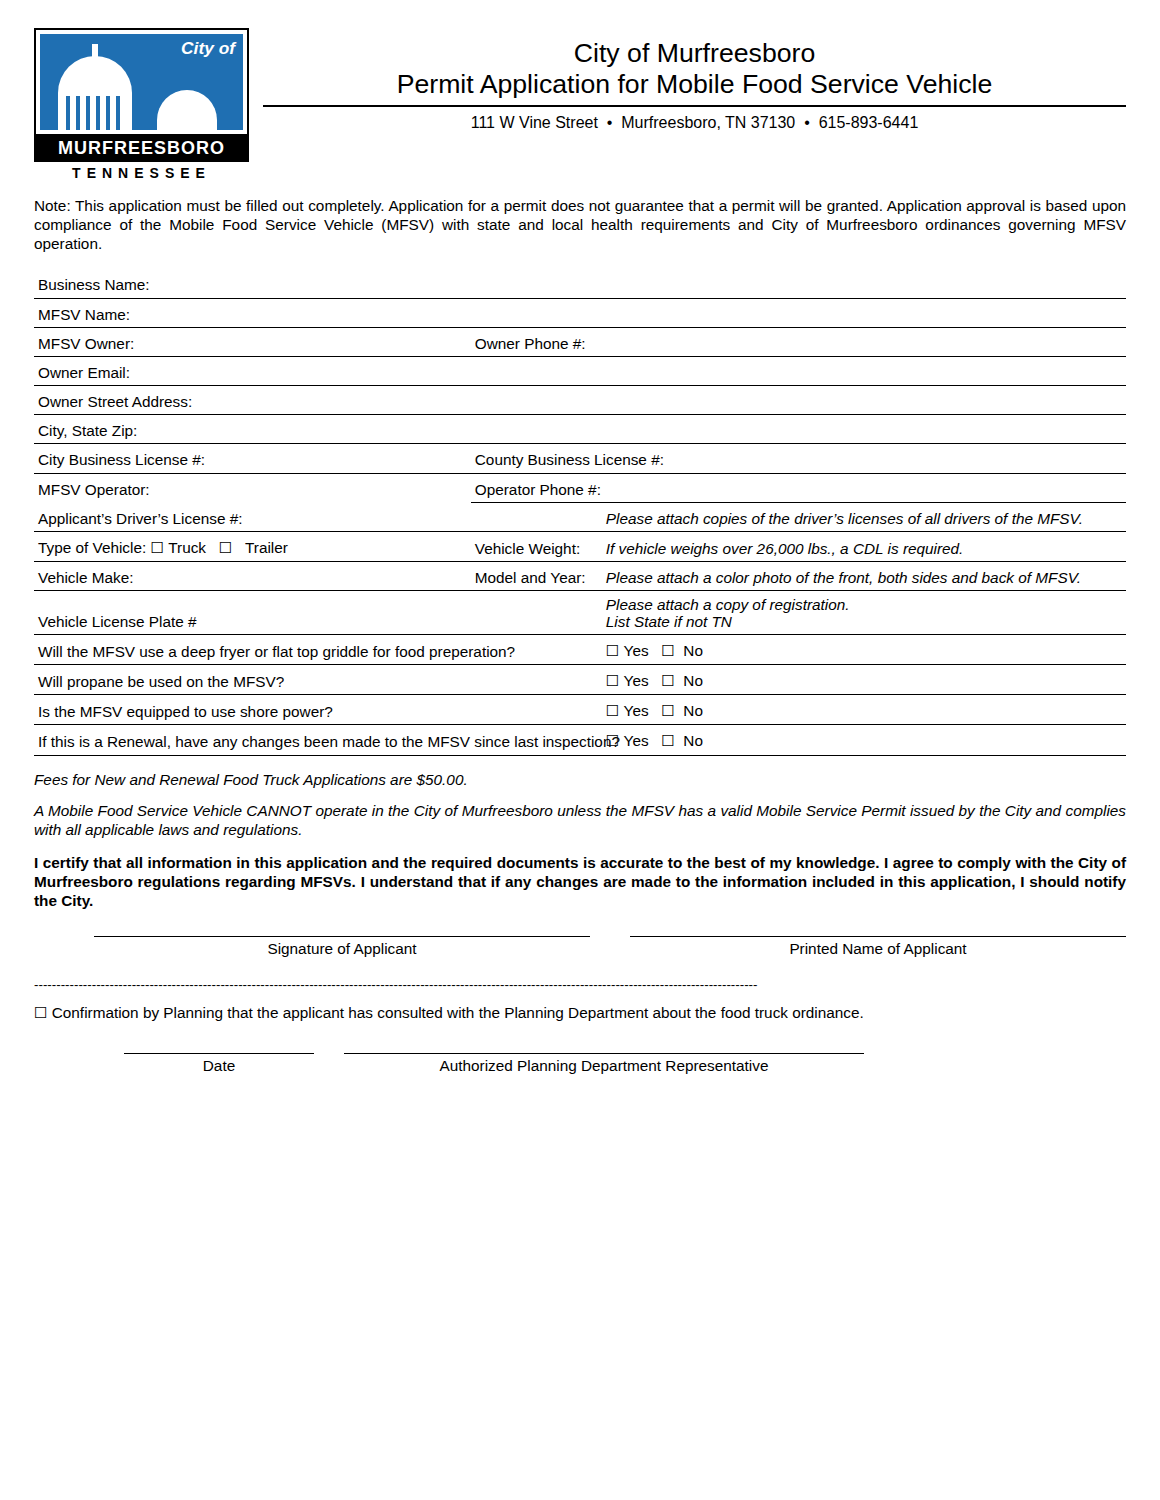City of
MURFREESBORO
TENNESSEE
City of Murfreesboro
Permit Application for Mobile Food Service Vehicle
111 W Vine Street • Murfreesboro, TN 37130 • 615-893-6441
Note: This application must be filled out completely. Application for a permit does not guarantee that a permit will be granted. Application approval is based upon compliance of the Mobile Food Service Vehicle (MFSV) with state and local health requirements and City of Murfreesboro ordinances governing MFSV operation.
| Business Name: |
| MFSV Name: |
| MFSV Owner: | Owner Phone #: |
| Owner Email: |
| Owner Street Address: |
| City, State Zip: |
| City Business License #: | County Business License #: |
| MFSV Operator: | Operator Phone #: |
| Applicant’s Driver’s License #: | Please attach copies of the driver’s licenses of all drivers of the MFSV. |
| Type of Vehicle: ☐ Truck ☐ Trailer | Vehicle Weight: | If vehicle weighs over 26,000 lbs., a CDL is required. |
| Vehicle Make: | Model and Year: | Please attach a color photo of the front, both sides and back of MFSV. |
| Vehicle License Plate # | Please attach a copy of registration. List State if not TN |
| Will the MFSV use a deep fryer or flat top griddle for food preperation? | ☐ Yes ☐ No |
| Will propane be used on the MFSV? | ☐ Yes ☐ No |
| Is the MFSV equipped to use shore power? | ☐ Yes ☐ No |
| If this is a Renewal, have any changes been made to the MFSV since last inspection? | ☐ Yes ☐ No |
Fees for New and Renewal Food Truck Applications are $50.00.
A Mobile Food Service Vehicle CANNOT operate in the City of Murfreesboro unless the MFSV has a valid Mobile Service Permit issued by the City and complies with all applicable laws and regulations.
I certify that all information in this application and the required documents is accurate to the best of my knowledge. I agree to comply with the City of Murfreesboro regulations regarding MFSVs. I understand that if any changes are made to the information included in this application, I should notify the City.
Signature of Applicant
Printed Name of Applicant
-------------------------------------------------------------------------------------------------------------------------------------------------------------------
☐Confirmation by Planning that the applicant has consulted with the Planning Department about the food truck ordinance.
Date
Authorized Planning Department Representative